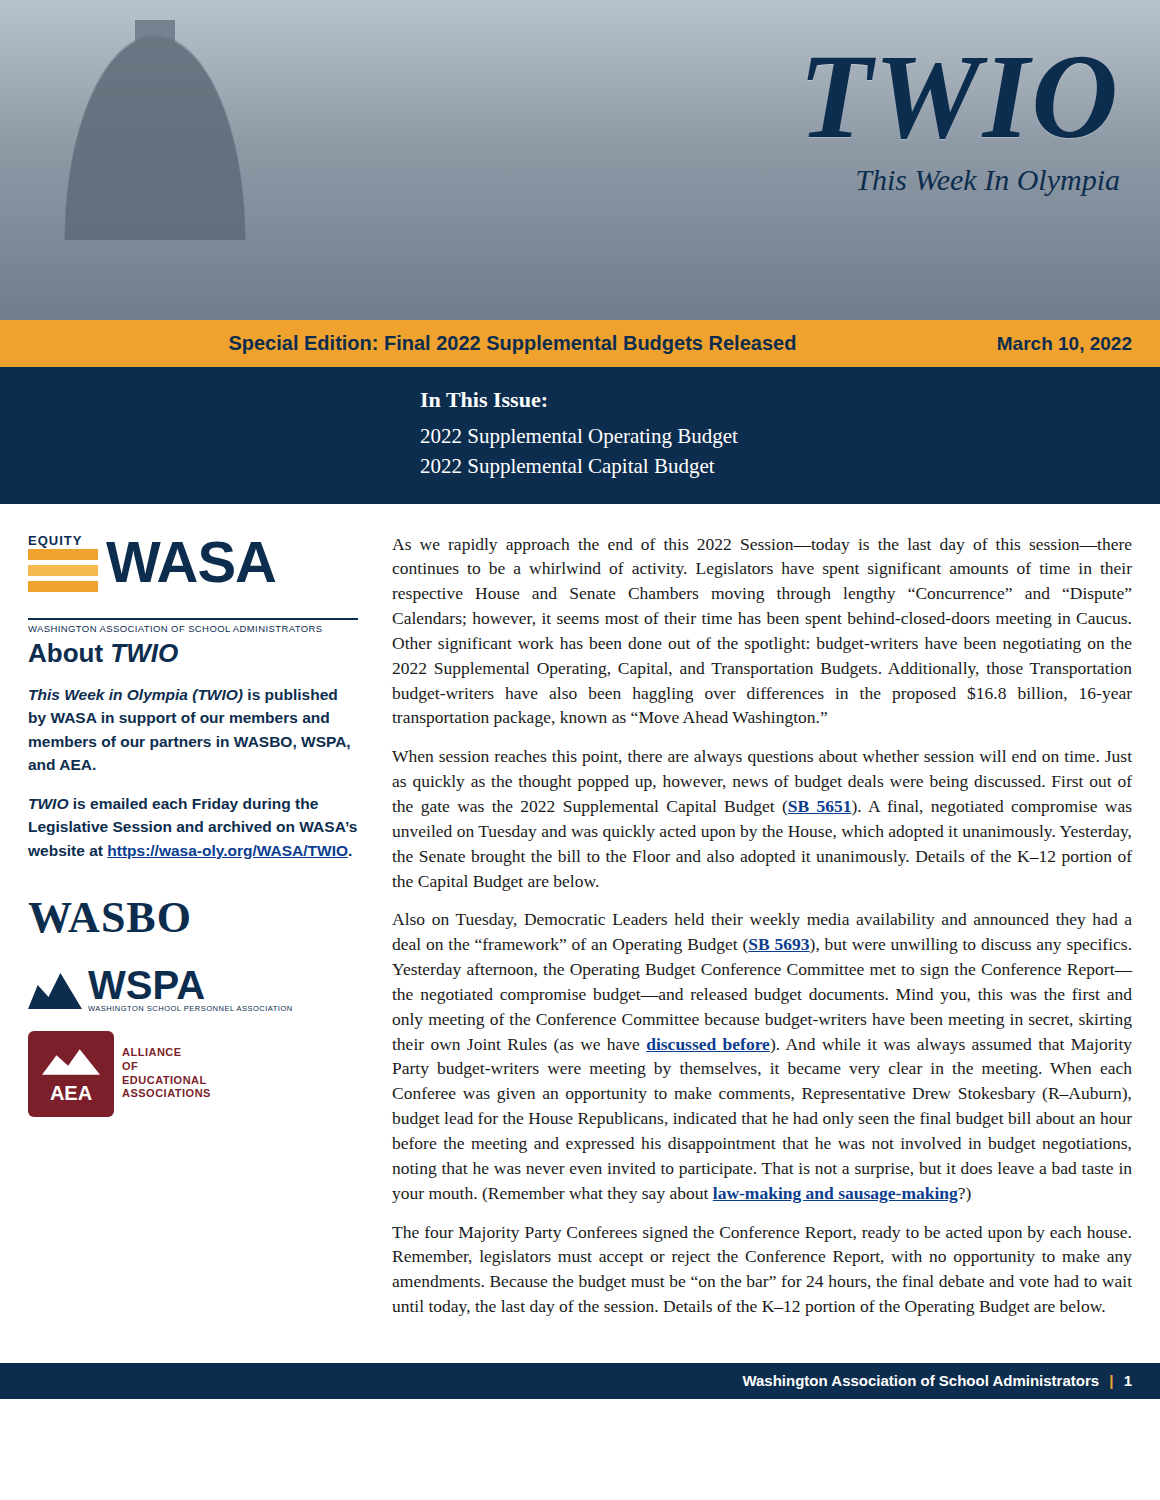TWIO
This Week In Olympia
Special Edition: Final 2022 Supplemental Budgets Released
March 10, 2022
In This Issue:
2022 Supplemental Operating Budget
2022 Supplemental Capital Budget
EQUITY
WASA
WASHINGTON ASSOCIATION OF SCHOOL ADMINISTRATORS
About TWIO
This Week in Olympia (TWIO) is published by WASA in support of our members and members of our partners in WASBO, WSPA, and AEA.
TWIO is emailed each Friday during the Legislative Session and archived on WASA’s website at https://wasa-oly.org/WASA/TWIO.
WASBO
WSPA WASHINGTON SCHOOL PERSONNEL ASSOCIATION
ALLIANCE
OF
EDUCATIONAL
ASSOCIATIONS
As we rapidly approach the end of this 2022 Session—today is the last day of this session—there continues to be a whirlwind of activity. Legislators have spent significant amounts of time in their respective House and Senate Chambers moving through lengthy “Concurrence” and “Dispute” Calendars; however, it seems most of their time has been spent behind-closed-doors meeting in Caucus. Other significant work has been done out of the spotlight: budget-writers have been negotiating on the 2022 Supplemental Operating, Capital, and Transportation Budgets. Additionally, those Transportation budget-writers have also been haggling over differences in the proposed $16.8 billion, 16-year transportation package, known as “Move Ahead Washington.”
When session reaches this point, there are always questions about whether session will end on time. Just as quickly as the thought popped up, however, news of budget deals were being discussed. First out of the gate was the 2022 Supplemental Capital Budget (SB 5651). A final, negotiated compromise was unveiled on Tuesday and was quickly acted upon by the House, which adopted it unanimously. Yesterday, the Senate brought the bill to the Floor and also adopted it unanimously. Details of the K–12 portion of the Capital Budget are below.
Also on Tuesday, Democratic Leaders held their weekly media availability and announced they had a deal on the “framework” of an Operating Budget (SB 5693), but were unwilling to discuss any specifics. Yesterday afternoon, the Operating Budget Conference Committee met to sign the Conference Report—the negotiated compromise budget—and released budget documents. Mind you, this was the first and only meeting of the Conference Committee because budget-writers have been meeting in secret, skirting their own Joint Rules (as we have discussed before). And while it was always assumed that Majority Party budget-writers were meeting by themselves, it became very clear in the meeting. When each Conferee was given an opportunity to make comments, Representative Drew Stokesbary (R–Auburn), budget lead for the House Republicans, indicated that he had only seen the final budget bill about an hour before the meeting and expressed his disappointment that he was not involved in budget negotiations, noting that he was never even invited to participate. That is not a surprise, but it does leave a bad taste in your mouth. (Remember what they say about law-making and sausage-making?)
The four Majority Party Conferees signed the Conference Report, ready to be acted upon by each house. Remember, legislators must accept or reject the Conference Report, with no opportunity to make any amendments. Because the budget must be “on the bar” for 24 hours, the final debate and vote had to wait until today, the last day of the session. Details of the K–12 portion of the Operating Budget are below.
Washington Association of School Administrators | 1